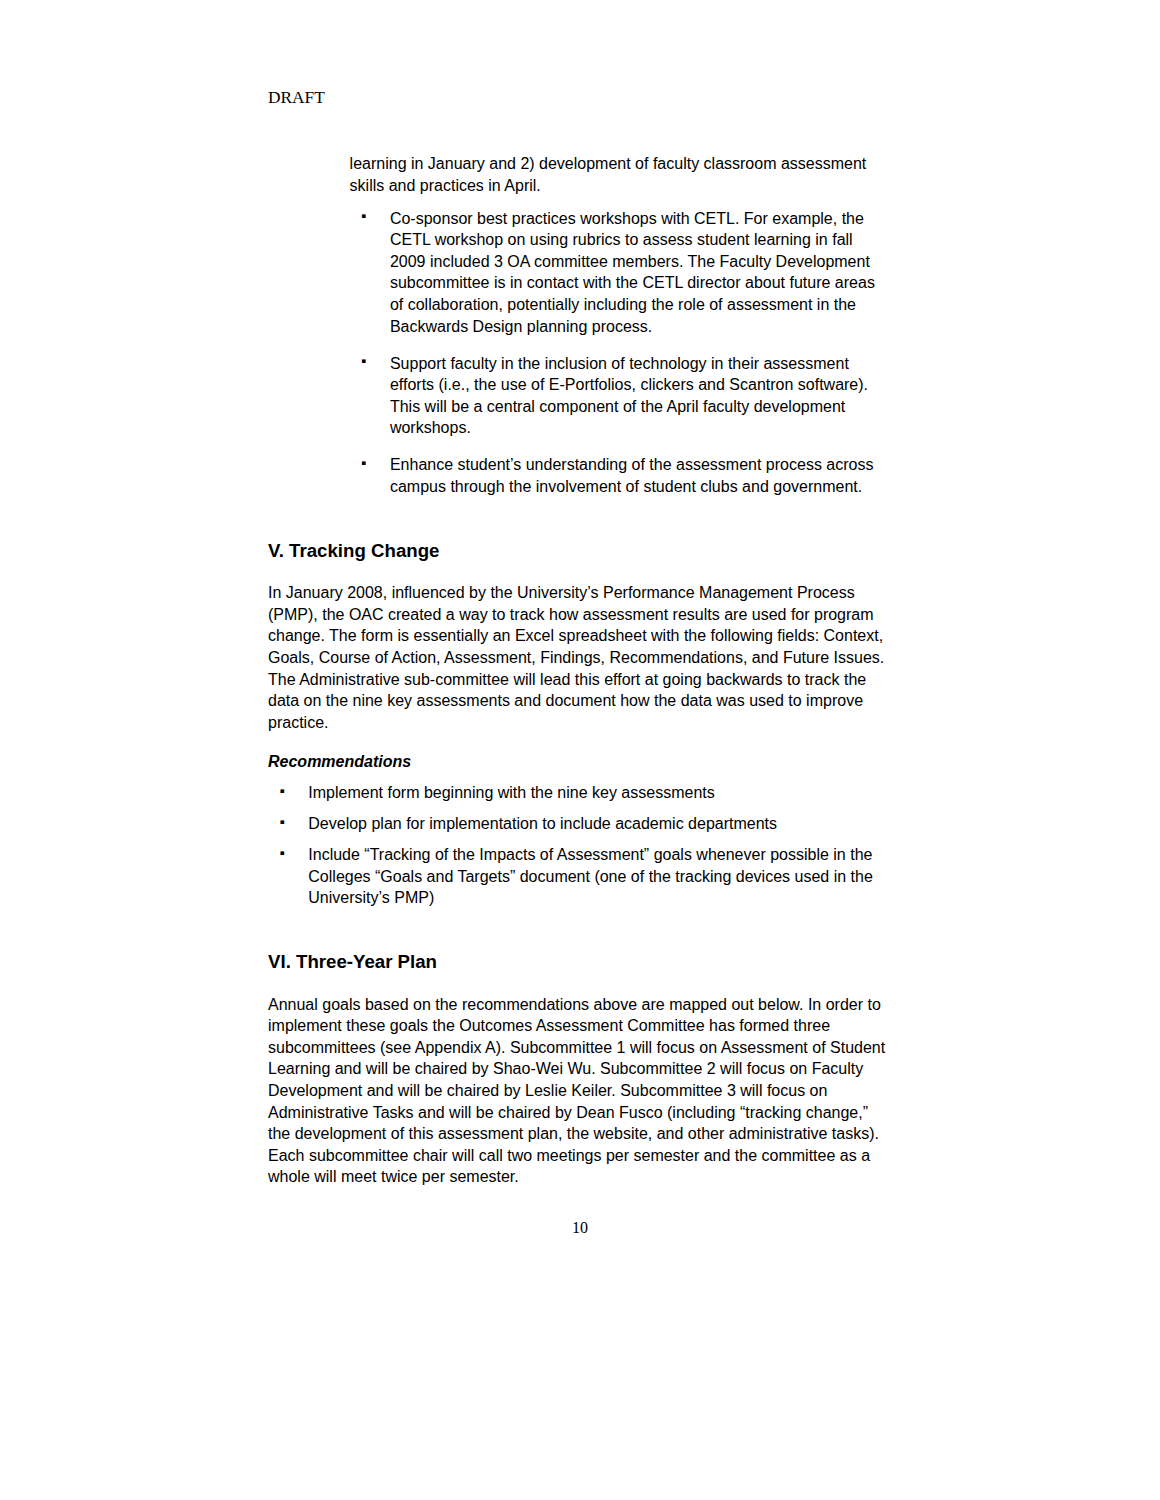DRAFT
learning in January and 2) development of faculty classroom assessment skills and practices in April.
Co-sponsor best practices workshops with CETL. For example, the CETL workshop on using rubrics to assess student learning in fall 2009 included 3 OA committee members. The Faculty Development subcommittee is in contact with the CETL director about future areas of collaboration, potentially including the role of assessment in the Backwards Design planning process.
Support faculty in the inclusion of technology in their assessment efforts (i.e., the use of E-Portfolios, clickers and Scantron software). This will be a central component of the April faculty development workshops.
Enhance student’s understanding of the assessment process across campus through the involvement of student clubs and government.
V. Tracking Change
In January 2008, influenced by the University’s Performance Management Process (PMP), the OAC created a way to track how assessment results are used for program change. The form is essentially an Excel spreadsheet with the following fields: Context, Goals, Course of Action, Assessment, Findings, Recommendations, and Future Issues. The Administrative sub-committee will lead this effort at going backwards to track the data on the nine key assessments and document how the data was used to improve practice.
Recommendations
Implement form beginning with the nine key assessments
Develop plan for implementation to include academic departments
Include “Tracking of the Impacts of Assessment” goals whenever possible in the Colleges “Goals and Targets” document (one of the tracking devices used in the University’s PMP)
VI. Three-Year Plan
Annual goals based on the recommendations above are mapped out below. In order to implement these goals the Outcomes Assessment Committee has formed three subcommittees (see Appendix A). Subcommittee 1 will focus on Assessment of Student Learning and will be chaired by Shao-Wei Wu. Subcommittee 2 will focus on Faculty Development and will be chaired by Leslie Keiler. Subcommittee 3 will focus on Administrative Tasks and will be chaired by Dean Fusco (including “tracking change,” the development of this assessment plan, the website, and other administrative tasks). Each subcommittee chair will call two meetings per semester and the committee as a whole will meet twice per semester.
10